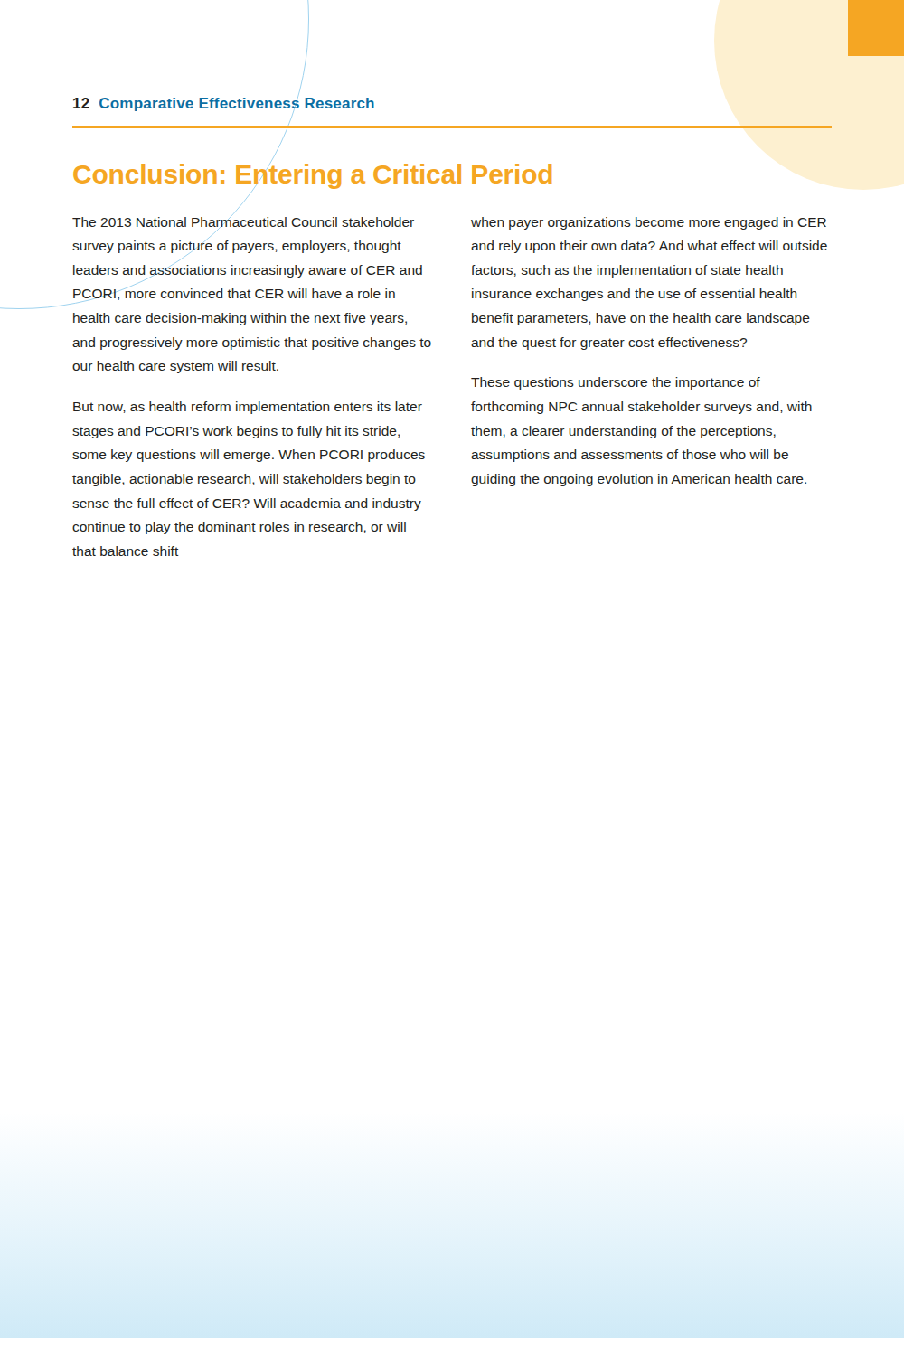12 Comparative Effectiveness Research
Conclusion: Entering a Critical Period
The 2013 National Pharmaceutical Council stakeholder survey paints a picture of payers, employers, thought leaders and associations increasingly aware of CER and PCORI, more convinced that CER will have a role in health care decision-making within the next five years, and progressively more optimistic that positive changes to our health care system will result.
But now, as health reform implementation enters its later stages and PCORI’s work begins to fully hit its stride, some key questions will emerge. When PCORI produces tangible, actionable research, will stakeholders begin to sense the full effect of CER? Will academia and industry continue to play the dominant roles in research, or will that balance shift
when payer organizations become more engaged in CER and rely upon their own data? And what effect will outside factors, such as the implementation of state health insurance exchanges and the use of essential health benefit parameters, have on the health care landscape and the quest for greater cost effectiveness?
These questions underscore the importance of forthcoming NPC annual stakeholder surveys and, with them, a clearer understanding of the perceptions, assumptions and assessments of those who will be guiding the ongoing evolution in American health care.